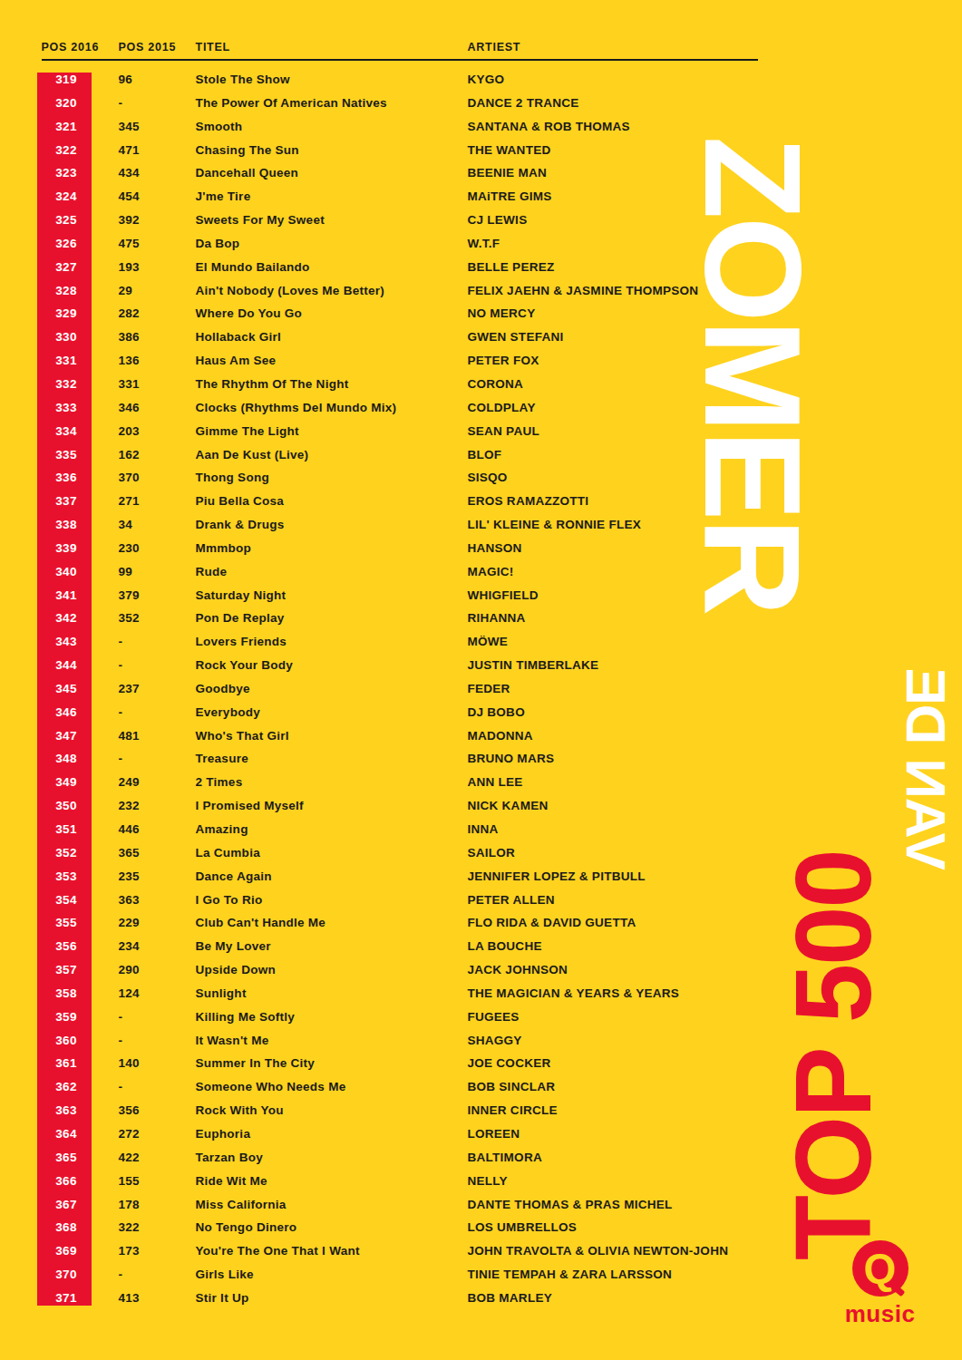ZOMER
VAN DE
TOP 500
| POS 2016 | POS 2015 | Titel | Artiest |
| --- | --- | --- | --- |
| 319 | 96 | Stole The Show | KYGO |
| 320 | - | The Power Of American Natives | DANCE 2 TRANCE |
| 321 | 345 | Smooth | SANTANA & ROB THOMAS |
| 322 | 471 | Chasing The Sun | THE WANTED |
| 323 | 434 | Dancehall Queen | BEENIE MAN |
| 324 | 454 | J'me Tire | MAiTRE GIMS |
| 325 | 392 | Sweets For My Sweet | CJ LEWIS |
| 326 | 475 | Da Bop | W.T.F |
| 327 | 193 | El Mundo Bailando | BELLE PEREZ |
| 328 | 29 | Ain't Nobody (Loves Me Better) | FELIX JAEHN & JASMINE THOMPSON |
| 329 | 282 | Where Do You Go | NO MERCY |
| 330 | 386 | Hollaback Girl | GWEN STEFANI |
| 331 | 136 | Haus Am See | PETER FOX |
| 332 | 331 | The Rhythm Of The Night | CORONA |
| 333 | 346 | Clocks (Rhythms Del Mundo Mix) | COLDPLAY |
| 334 | 203 | Gimme The Light | SEAN PAUL |
| 335 | 162 | Aan De Kust (Live) | BLOF |
| 336 | 370 | Thong Song | SISQO |
| 337 | 271 | Piu Bella Cosa | EROS RAMAZZOTTI |
| 338 | 34 | Drank & Drugs | LIL' KLEINE & RONNIE FLEX |
| 339 | 230 | Mmmbop | HANSON |
| 340 | 99 | Rude | MAGIC! |
| 341 | 379 | Saturday Night | WHIGFIELD |
| 342 | 352 | Pon De Replay | RIHANNA |
| 343 | - | Lovers Friends | MÖWE |
| 344 | - | Rock Your Body | JUSTIN TIMBERLAKE |
| 345 | 237 | Goodbye | FEDER |
| 346 | - | Everybody | DJ BOBO |
| 347 | 481 | Who's That Girl | MADONNA |
| 348 | - | Treasure | BRUNO MARS |
| 349 | 249 | 2 Times | ANN LEE |
| 350 | 232 | I Promised Myself | NICK KAMEN |
| 351 | 446 | Amazing | INNA |
| 352 | 365 | La Cumbia | SAILOR |
| 353 | 235 | Dance Again | JENNIFER LOPEZ & PITBULL |
| 354 | 363 | I Go To Rio | PETER ALLEN |
| 355 | 229 | Club Can't Handle Me | FLO RIDA & DAVID GUETTA |
| 356 | 234 | Be My Lover | LA BOUCHE |
| 357 | 290 | Upside Down | JACK JOHNSON |
| 358 | 124 | Sunlight | THE MAGICIAN & YEARS & YEARS |
| 359 | - | Killing Me Softly | FUGEES |
| 360 | - | It Wasn't Me | SHAGGY |
| 361 | 140 | Summer In The City | JOE COCKER |
| 362 | - | Someone Who Needs Me | BOB SINCLAR |
| 363 | 356 | Rock With You | INNER CIRCLE |
| 364 | 272 | Euphoria | LOREEN |
| 365 | 422 | Tarzan Boy | BALTIMORA |
| 366 | 155 | Ride Wit Me | NELLY |
| 367 | 178 | Miss California | DANTE THOMAS & PRAS MICHEL |
| 368 | 322 | No Tengo Dinero | LOS UMBRELLOS |
| 369 | 173 | You're The One That I Want | JOHN TRAVOLTA & OLIVIA NEWTON-JOHN |
| 370 | - | Girls Like | TINIE TEMPAH & ZARA LARSSON |
| 371 | 413 | Stir It Up | BOB MARLEY |
Q
music